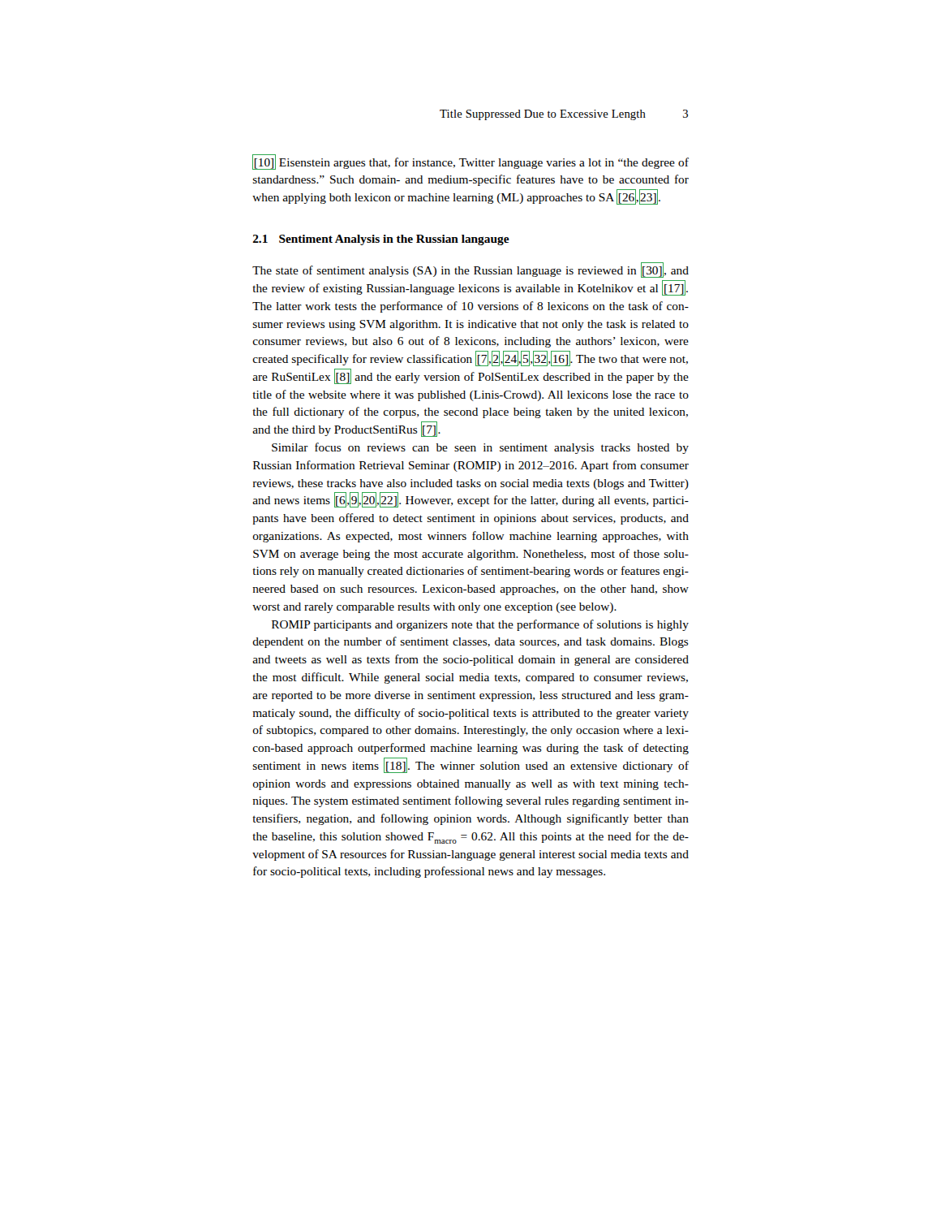Title Suppressed Due to Excessive Length 3
[10] Eisenstein argues that, for instance, Twitter language varies a lot in “the degree of standardness.” Such domain- and medium-specific features have to be accounted for when applying both lexicon or machine learning (ML) approaches to SA [26,23].
2.1 Sentiment Analysis in the Russian langauge
The state of sentiment analysis (SA) in the Russian language is reviewed in [30], and the review of existing Russian-language lexicons is available in Kotelnikov et al [17]. The latter work tests the performance of 10 versions of 8 lexicons on the task of consumer reviews using SVM algorithm. It is indicative that not only the task is related to consumer reviews, but also 6 out of 8 lexicons, including the authors’ lexicon, were created specifically for review classification [7,2,24,5,32,16]. The two that were not, are RuSentiLex [8] and the early version of PolSentiLex described in the paper by the title of the website where it was published (Linis-Crowd). All lexicons lose the race to the full dictionary of the corpus, the second place being taken by the united lexicon, and the third by ProductSentiRus [7].
Similar focus on reviews can be seen in sentiment analysis tracks hosted by Russian Information Retrieval Seminar (ROMIP) in 2012–2016. Apart from consumer reviews, these tracks have also included tasks on social media texts (blogs and Twitter) and news items [6,9,20,22]. However, except for the latter, during all events, participants have been offered to detect sentiment in opinions about services, products, and organizations. As expected, most winners follow machine learning approaches, with SVM on average being the most accurate algorithm. Nonetheless, most of those solutions rely on manually created dictionaries of sentiment-bearing words or features engineered based on such resources. Lexicon-based approaches, on the other hand, show worst and rarely comparable results with only one exception (see below).
ROMIP participants and organizers note that the performance of solutions is highly dependent on the number of sentiment classes, data sources, and task domains. Blogs and tweets as well as texts from the socio-political domain in general are considered the most difficult. While general social media texts, compared to consumer reviews, are reported to be more diverse in sentiment expression, less structured and less grammaticaly sound, the difficulty of socio-political texts is attributed to the greater variety of subtopics, compared to other domains. Interestingly, the only occasion where a lexicon-based approach outperformed machine learning was during the task of detecting sentiment in news items [18]. The winner solution used an extensive dictionary of opinion words and expressions obtained manually as well as with text mining techniques. The system estimated sentiment following several rules regarding sentiment intensifiers, negation, and following opinion words. Although significantly better than the baseline, this solution showed Fmacro = 0.62. All this points at the need for the development of SA resources for Russian-language general interest social media texts and for socio-political texts, including professional news and lay messages.